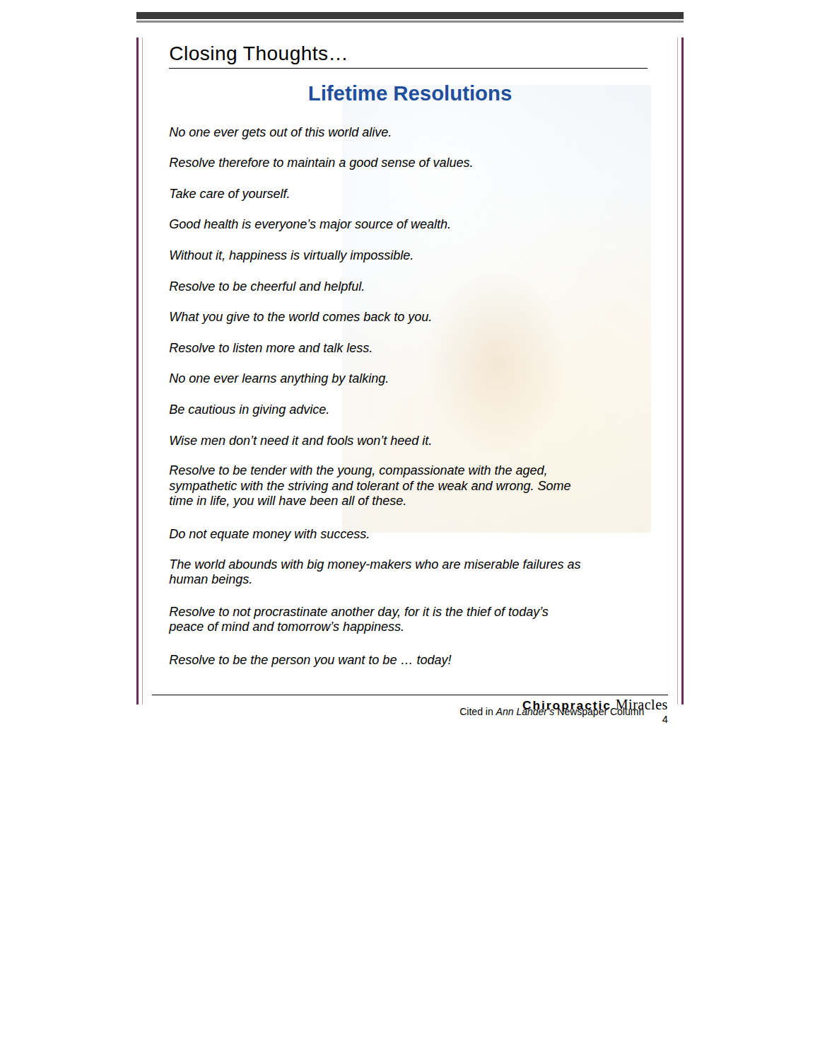Closing Thoughts…
Lifetime Resolutions
No one ever gets out of this world alive.
Resolve therefore to maintain a good sense of values.
Take care of yourself.
Good health is everyone’s major source of wealth.
Without it, happiness is virtually impossible.
Resolve to be cheerful and helpful.
What you give to the world comes back to you.
Resolve to listen more and talk less.
No one ever learns anything by talking.
Be cautious in giving advice.
Wise men don’t need it and fools won’t heed it.
Resolve to be tender with the young, compassionate with the aged, sympathetic with the striving and tolerant of the weak and wrong. Some time in life, you will have been all of these.
Do not equate money with success.
The world abounds with big money-makers who are miserable failures as human beings.
Resolve to not procrastinate another day, for it is the thief of today’s peace of mind and tomorrow’s happiness.
Resolve to be the person you want to be … today!
Cited in Ann Lander’s Newspaper Column
Chiropractic Miracles
4